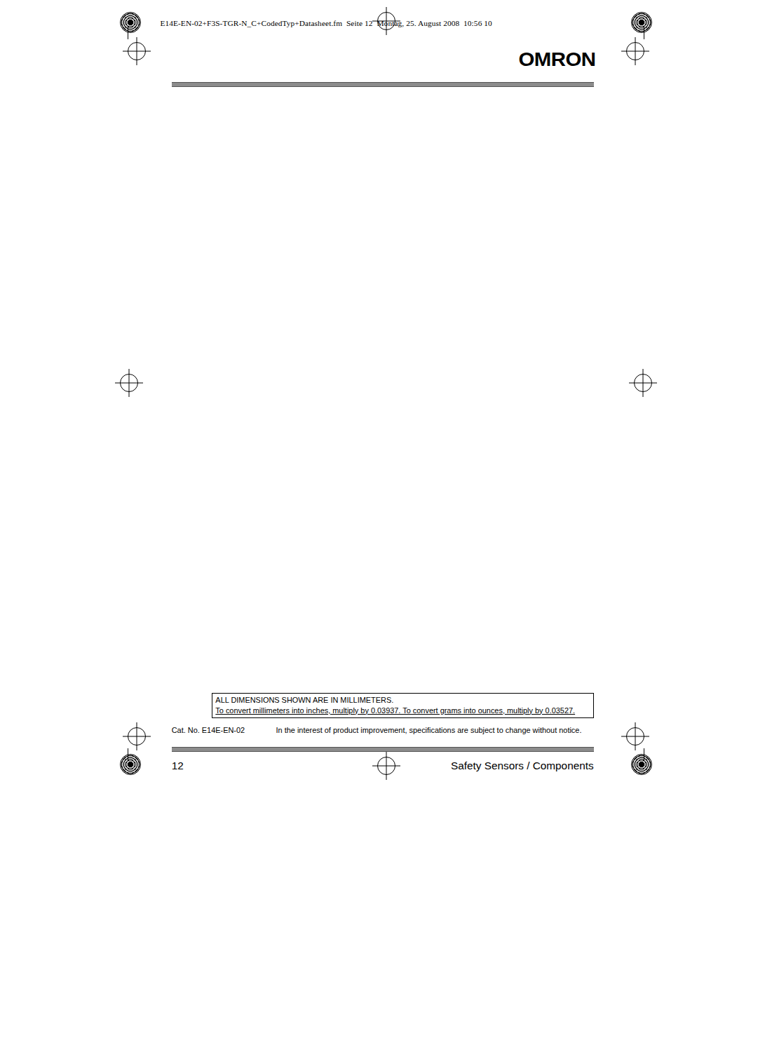E14E-EN-02+F3S-TGR-N_C+CodedTyp+Datasheet.fm Seite 12 Montag, 25. August 2008 10:56 10
OMRON
ALL DIMENSIONS SHOWN ARE IN MILLIMETERS.
To convert millimeters into inches, multiply by 0.03937. To convert grams into ounces, multiply by 0.03527.
Cat. No. E14E-EN-02 In the interest of product improvement, specifications are subject to change without notice.
12
Safety Sensors / Components